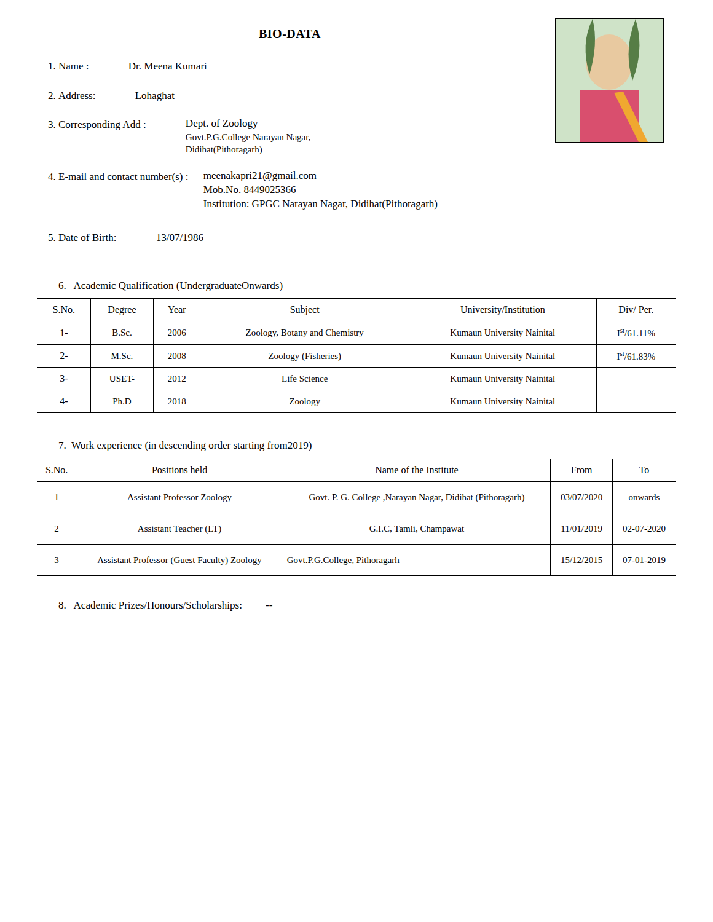BIO-DATA
Name : Dr. Meena Kumari
Address: Lohaghat
Corresponding Add :
Dept. of Zoology
Govt.P.G.College Narayan Nagar,
Didihat(Pithoragarh)
E-mail and contact number(s) :
meenakapri21@gmail.com
Mob.No. 8449025366
Institution: GPGC Narayan Nagar, Didihat(Pithoragarh)
Date of Birth: 13/07/1986
6. Academic Qualification (UndergraduateOnwards)
| S.No. | Degree | Year | Subject | University/Institution | Div/ Per. |
| --- | --- | --- | --- | --- | --- |
| 1- | B.Sc. | 2006 | Zoology, Botany and Chemistry | Kumaun University Nainital | I st /61.11% |
| 2- | M.Sc. | 2008 | Zoology (Fisheries) | Kumaun University Nainital | I st /61.83% |
| 3- | USET- | 2012 | Life Science | Kumaun University Nainital | |
| 4- | Ph.D | 2018 | Zoology | Kumaun University Nainital | |
7. Work experience (in descending order starting from2019)
| S.No. | Positions held | Name of the Institute | From | To |
| --- | --- | --- | --- | --- |
| 1 | Assistant Professor Zoology | Govt. P. G. College ,Narayan Nagar, Didihat (Pithoragarh) | 03/07/2020 | onwards |
| 2 | Assistant Teacher (LT) | G.I.C, Tamli, Champawat | 11/01/2019 | 02-07-2020 |
| 3 | Assistant Professor (Guest Faculty) Zoology | Govt.P.G.College, Pithoragarh | 15/12/2015 | 07-01-2019 |
8. Academic Prizes/Honours/Scholarships: --